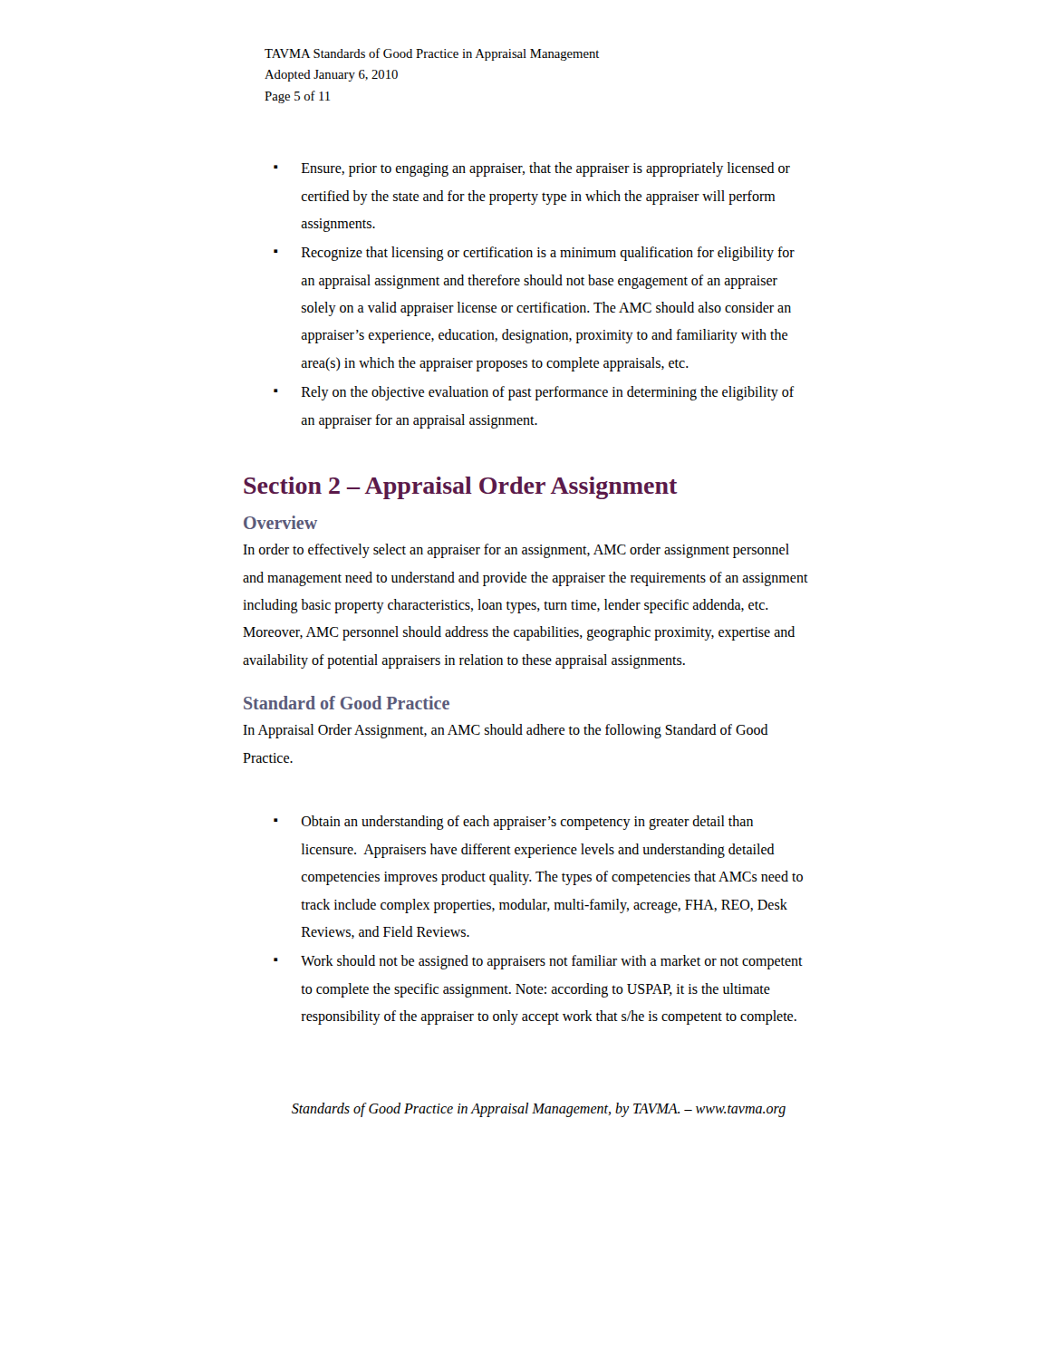TAVMA Standards of Good Practice in Appraisal Management
Adopted January 6, 2010
Page 5 of 11
Ensure, prior to engaging an appraiser, that the appraiser is appropriately licensed or certified by the state and for the property type in which the appraiser will perform assignments.
Recognize that licensing or certification is a minimum qualification for eligibility for an appraisal assignment and therefore should not base engagement of an appraiser solely on a valid appraiser license or certification. The AMC should also consider an appraiser’s experience, education, designation, proximity to and familiarity with the area(s) in which the appraiser proposes to complete appraisals, etc.
Rely on the objective evaluation of past performance in determining the eligibility of an appraiser for an appraisal assignment.
Section 2 – Appraisal Order Assignment
Overview
In order to effectively select an appraiser for an assignment, AMC order assignment personnel and management need to understand and provide the appraiser the requirements of an assignment including basic property characteristics, loan types, turn time, lender specific addenda, etc. Moreover, AMC personnel should address the capabilities, geographic proximity, expertise and availability of potential appraisers in relation to these appraisal assignments.
Standard of Good Practice
In Appraisal Order Assignment, an AMC should adhere to the following Standard of Good Practice.
Obtain an understanding of each appraiser’s competency in greater detail than licensure. Appraisers have different experience levels and understanding detailed competencies improves product quality. The types of competencies that AMCs need to track include complex properties, modular, multi-family, acreage, FHA, REO, Desk Reviews, and Field Reviews.
Work should not be assigned to appraisers not familiar with a market or not competent to complete the specific assignment. Note: according to USPAP, it is the ultimate responsibility of the appraiser to only accept work that s/he is competent to complete.
Standards of Good Practice in Appraisal Management, by TAVMA. – www.tavma.org